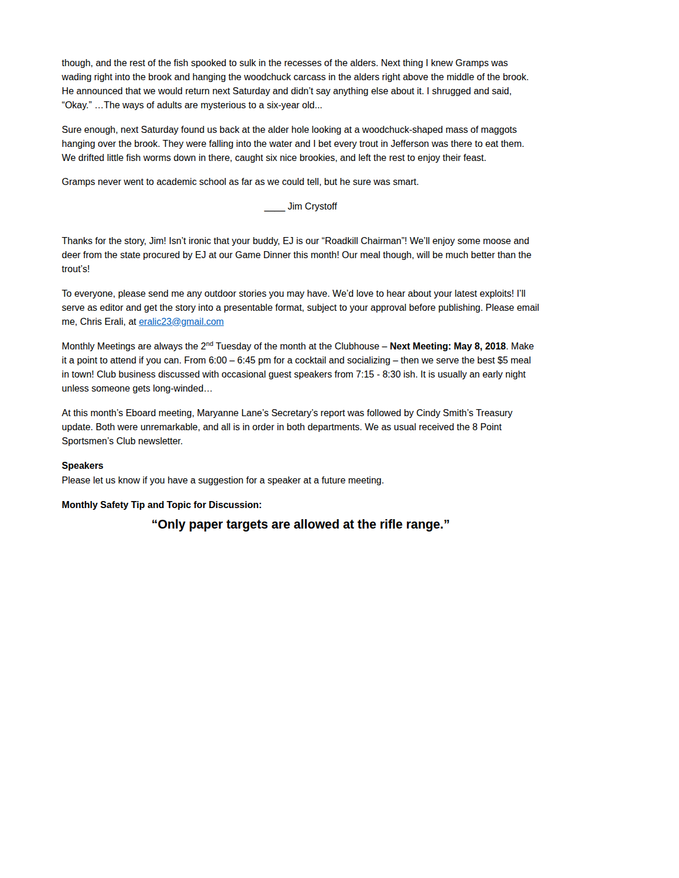though, and the rest of the fish spooked to sulk in the recesses of the alders. Next thing I knew Gramps was wading right into the brook and hanging the woodchuck carcass in the alders right above the middle of the brook. He announced that we would return next Saturday and didn’t say anything else about it. I shrugged and said, “Okay.” …The ways of adults are mysterious to a six-year old...
Sure enough, next Saturday found us back at the alder hole looking at a woodchuck-shaped mass of maggots hanging over the brook. They were falling into the water and I bet every trout in Jefferson was there to eat them. We drifted little fish worms down in there, caught six nice brookies, and left the rest to enjoy their feast.
Gramps never went to academic school as far as we could tell, but he sure was smart.
____ Jim Crystoff
Thanks for the story, Jim! Isn’t ironic that your buddy, EJ is our “Roadkill Chairman”! We’ll enjoy some moose and deer from the state procured by EJ at our Game Dinner this month! Our meal though, will be much better than the trout’s!
To everyone, please send me any outdoor stories you may have. We’d love to hear about your latest exploits! I’ll serve as editor and get the story into a presentable format, subject to your approval before publishing. Please email me, Chris Erali, at eralic23@gmail.com
Monthly Meetings are always the 2nd Tuesday of the month at the Clubhouse – Next Meeting: May 8, 2018. Make it a point to attend if you can. From 6:00 – 6:45 pm for a cocktail and socializing – then we serve the best $5 meal in town! Club business discussed with occasional guest speakers from 7:15 - 8:30 ish. It is usually an early night unless someone gets long-winded…
At this month’s Eboard meeting, Maryanne Lane’s Secretary’s report was followed by Cindy Smith’s Treasury update. Both were unremarkable, and all is in order in both departments. We as usual received the 8 Point Sportsmen’s Club newsletter.
Speakers
Please let us know if you have a suggestion for a speaker at a future meeting.
Monthly Safety Tip and Topic for Discussion:
“Only paper targets are allowed at the rifle range.”